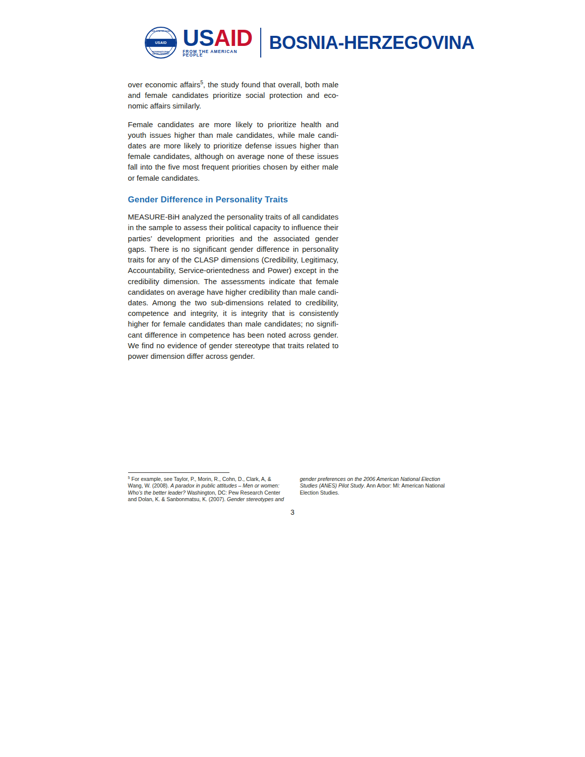UNITED STATES AGENCY
USAID
INTERNATIONAL DEVELOPMENT
USAID
FROM THE AMERICAN PEOPLE
BOSNIA-HERZEGOVINA
over economic affairs5, the study found that overall, both male and female candidates prioritize social protection and economic affairs similarly.
Female candidates are more likely to prioritize health and youth issues higher than male candidates, while male candidates are more likely to prioritize defense issues higher than female candidates, although on average none of these issues fall into the five most frequent priorities chosen by either male or female candidates.
Gender Difference in Personality Traits
MEASURE-BiH analyzed the personality traits of all candidates in the sample to assess their political capacity to influence their parties’ development priorities and the associated gender gaps. There is no significant gender difference in personality traits for any of the CLASP dimensions (Credibility, Legitimacy, Accountability, Service-orientedness and Power) except in the credibility dimension. The assessments indicate that female candidates on average have higher credibility than male candidates. Among the two sub-dimensions related to credibility, competence and integrity, it is integrity that is consistently higher for female candidates than male candidates; no significant difference in competence has been noted across gender. We find no evidence of gender stereotype that traits related to power dimension differ across gender.
5 For example, see Taylor, P., Morin, R., Cohn, D., Clark, A, & Wang, W. (2008). A paradox in public attitudes – Men or women: Who’s the better leader? Washington, DC: Pew Research Center and Dolan, K. & Sanbonmatsu, K. (2007). Gender stereotypes and gender preferences on the 2006 American National Election Studies (ANES) Pilot Study. Ann Arbor: MI: American National Election Studies.
3